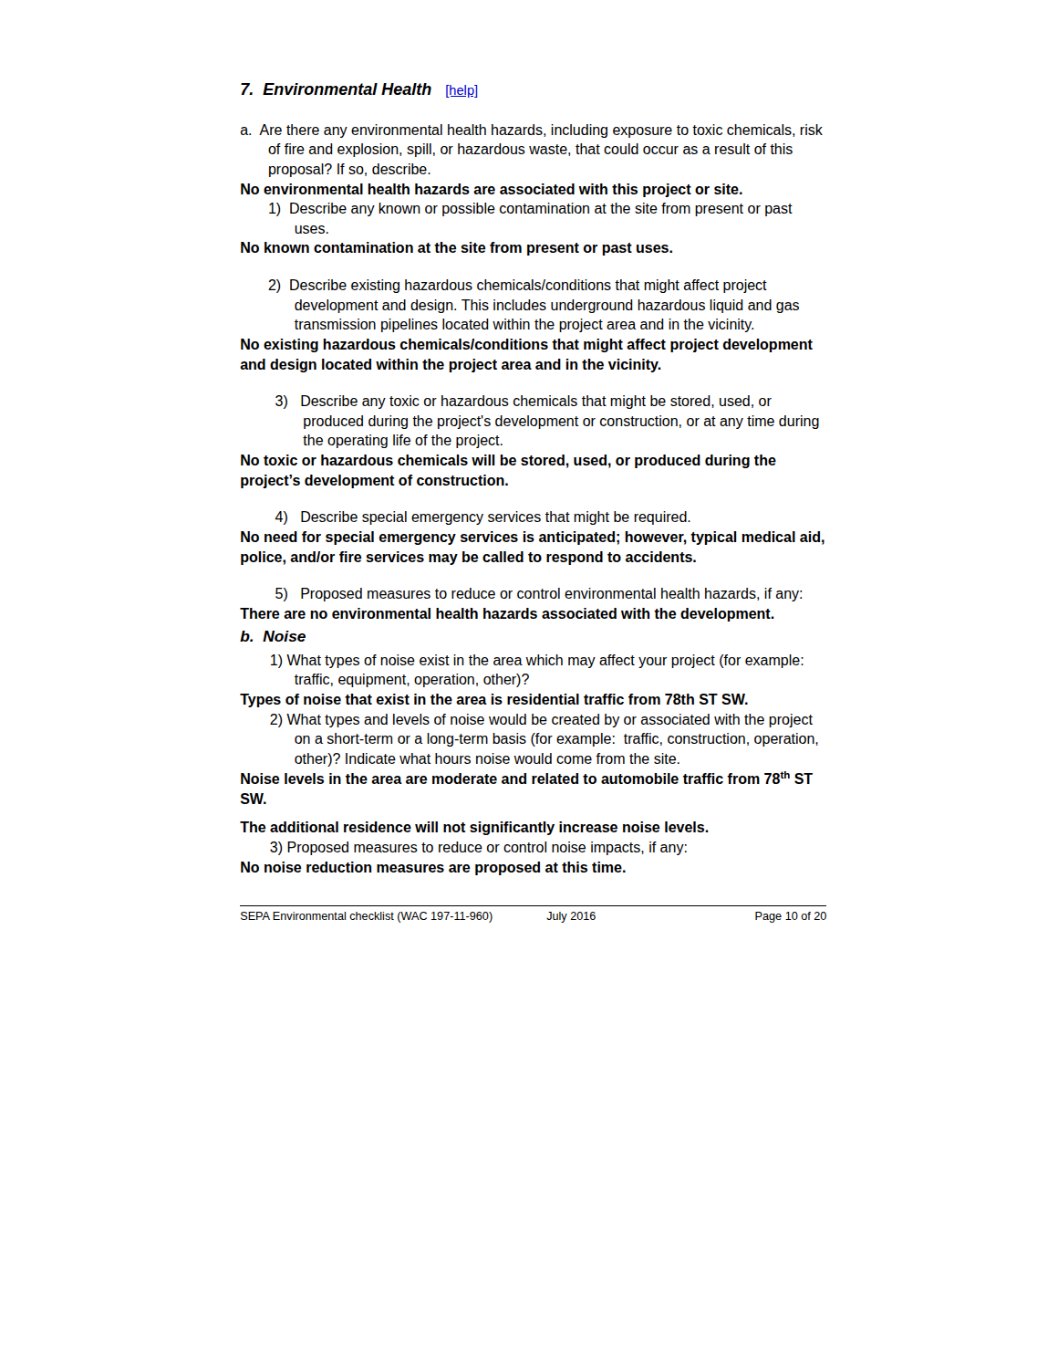7. Environmental Health [help]
a. Are there any environmental health hazards, including exposure to toxic chemicals, risk of fire and explosion, spill, or hazardous waste, that could occur as a result of this proposal? If so, describe.
No environmental health hazards are associated with this project or site.
1) Describe any known or possible contamination at the site from present or past uses.
No known contamination at the site from present or past uses.
2) Describe existing hazardous chemicals/conditions that might affect project development and design. This includes underground hazardous liquid and gas transmission pipelines located within the project area and in the vicinity.
No existing hazardous chemicals/conditions that might affect project development and design located within the project area and in the vicinity.
3) Describe any toxic or hazardous chemicals that might be stored, used, or produced during the project's development or construction, or at any time during the operating life of the project.
No toxic or hazardous chemicals will be stored, used, or produced during the project’s development of construction.
4) Describe special emergency services that might be required.
No need for special emergency services is anticipated; however, typical medical aid, police, and/or fire services may be called to respond to accidents.
5) Proposed measures to reduce or control environmental health hazards, if any:
There are no environmental health hazards associated with the development.
b. Noise
1) What types of noise exist in the area which may affect your project (for example: traffic, equipment, operation, other)?
Types of noise that exist in the area is residential traffic from 78th ST SW.
2) What types and levels of noise would be created by or associated with the project on a short-term or a long-term basis (for example: traffic, construction, operation, other)? Indicate what hours noise would come from the site.
Noise levels in the area are moderate and related to automobile traffic from 78th ST SW.
The additional residence will not significantly increase noise levels.
3) Proposed measures to reduce or control noise impacts, if any:
No noise reduction measures are proposed at this time.
SEPA Environmental checklist (WAC 197-11-960) July 2016 Page 10 of 20